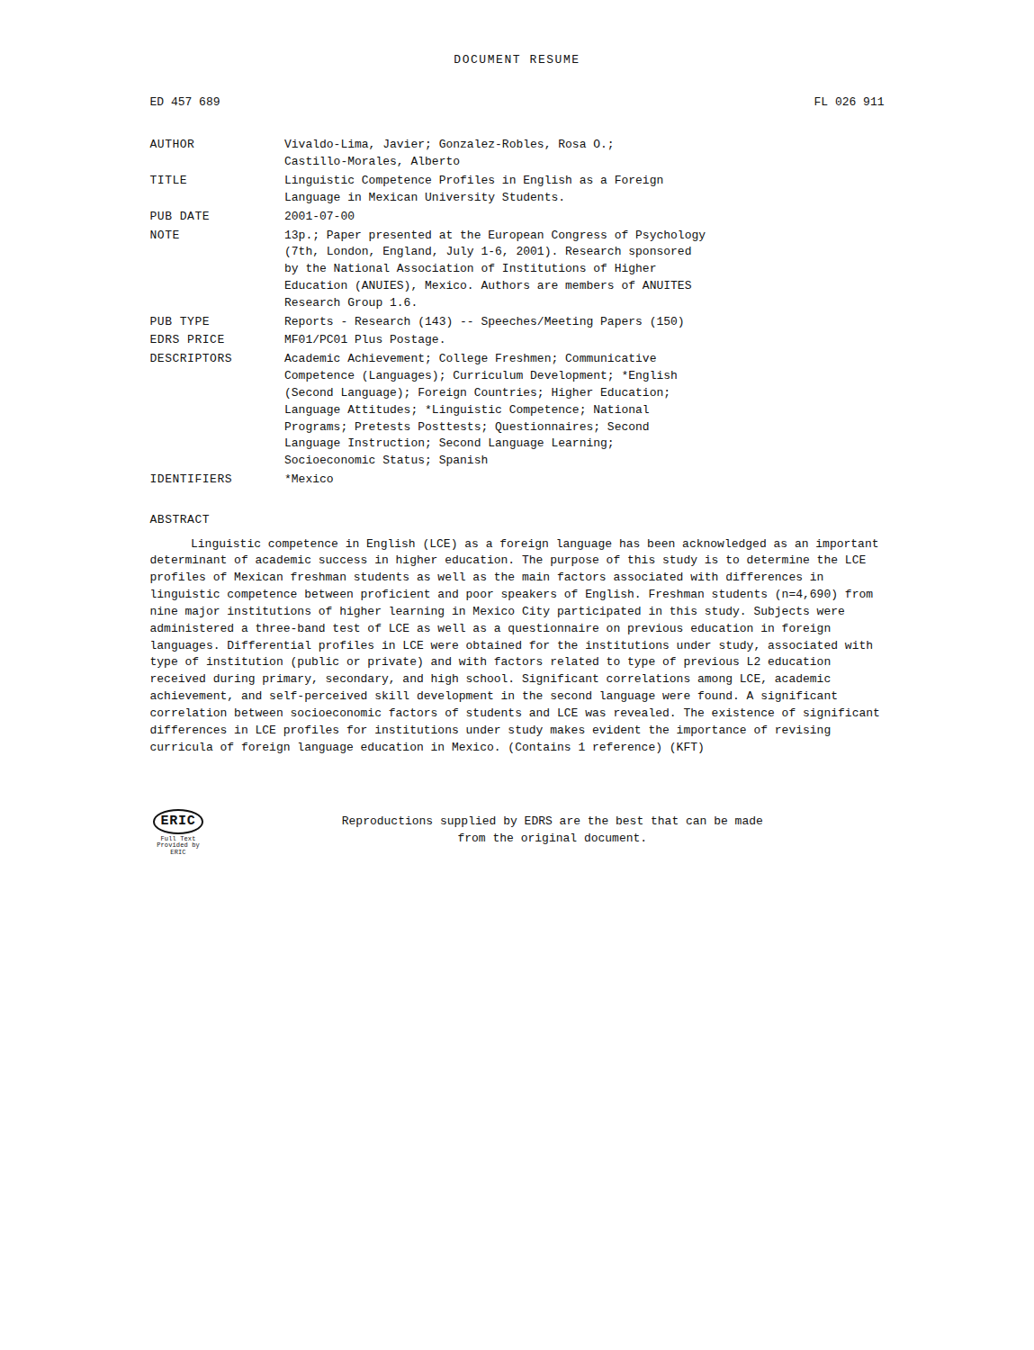DOCUMENT RESUME
ED 457 689 FL 026 911
AUTHOR
Vivaldo-Lima, Javier; Gonzalez-Robles, Rosa O.;
Castillo-Morales, Alberto
TITLE
Linguistic Competence Profiles in English as a Foreign
Language in Mexican University Students.
PUB DATE
2001-07-00
NOTE
13p.; Paper presented at the European Congress of Psychology
(7th, London, England, July 1-6, 2001). Research sponsored
by the National Association of Institutions of Higher
Education (ANUIES), Mexico. Authors are members of ANUITES
Research Group 1.6.
PUB TYPE
Reports - Research (143) -- Speeches/Meeting Papers (150)
EDRS PRICE
MF01/PC01 Plus Postage.
DESCRIPTORS
Academic Achievement; College Freshmen; Communicative
Competence (Languages); Curriculum Development; *English
(Second Language); Foreign Countries; Higher Education;
Language Attitudes; *Linguistic Competence; National
Programs; Pretests Posttests; Questionnaires; Second
Language Instruction; Second Language Learning;
Socioeconomic Status; Spanish
IDENTIFIERS
*Mexico
ABSTRACT
Linguistic competence in English (LCE) as a foreign language has been acknowledged as an important determinant of academic success in higher education. The purpose of this study is to determine the LCE profiles of Mexican freshman students as well as the main factors associated with differences in linguistic competence between proficient and poor speakers of English. Freshman students (n=4,690) from nine major institutions of higher learning in Mexico City participated in this study. Subjects were administered a three-band test of LCE as well as a questionnaire on previous education in foreign languages. Differential profiles in LCE were obtained for the institutions under study, associated with type of institution (public or private) and with factors related to type of previous L2 education received during primary, secondary, and high school. Significant correlations among LCE, academic achievement, and self-perceived skill development in the second language were found. A significant correlation between socioeconomic factors of students and LCE was revealed. The existence of significant differences in LCE profiles for institutions under study makes evident the importance of revising curricula of foreign language education in Mexico. (Contains 1 reference) (KFT)
ERIC
Full Text Provided by ERIC
Reproductions supplied by EDRS are the best that can be made
from the original document.